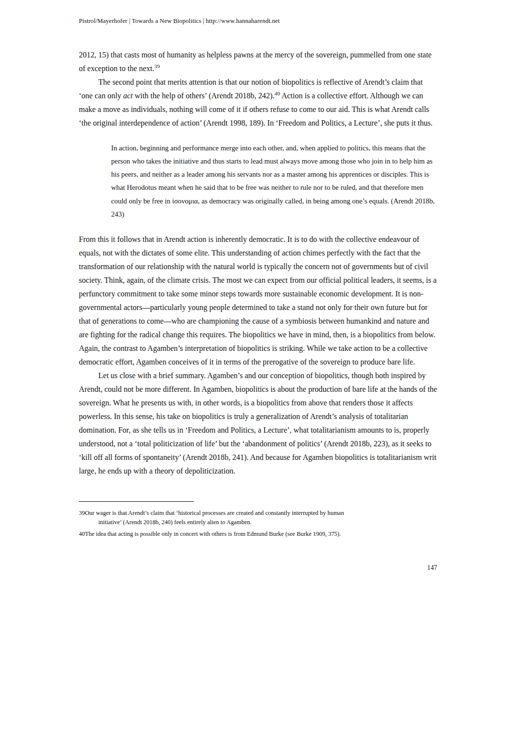Pistrol/Mayerhofer | Towards a New Biopolitics | http://www.hannaharendt.net
2012, 15) that casts most of humanity as helpless pawns at the mercy of the sovereign, pummelled from one state of exception to the next.39
The second point that merits attention is that our notion of biopolitics is reflective of Arendt’s claim that ‘one can only act with the help of others’ (Arendt 2018b, 242).40 Action is a collective effort. Although we can make a move as individuals, nothing will come of it if others refuse to come to our aid. This is what Arendt calls ‘the original interdependence of action’ (Arendt 1998, 189). In ‘Freedom and Politics, a Lecture’, she puts it thus.
In action, beginning and performance merge into each other, and, when applied to politics, this means that the person who takes the initiative and thus starts to lead must always move among those who join in to help him as his peers, and neither as a leader among his servants nor as a master among his apprentices or disciples. This is what Herodotus meant when he said that to be free was neither to rule nor to be ruled, and that therefore men could only be free in ἰσονομια, as democracy was originally called, in being among one’s equals. (Arendt 2018b, 243)
From this it follows that in Arendt action is inherently democratic. It is to do with the collective endeavour of equals, not with the dictates of some elite. This understanding of action chimes perfectly with the fact that the transformation of our relationship with the natural world is typically the concern not of governments but of civil society. Think, again, of the climate crisis. The most we can expect from our official political leaders, it seems, is a perfunctory commitment to take some minor steps towards more sustainable economic development. It is non-governmental actors—particularly young people determined to take a stand not only for their own future but for that of generations to come—who are championing the cause of a symbiosis between humankind and nature and are fighting for the radical change this requires. The biopolitics we have in mind, then, is a biopolitics from below. Again, the contrast to Agamben’s interpretation of biopolitics is striking. While we take action to be a collective democratic effort, Agamben conceives of it in terms of the prerogative of the sovereign to produce bare life.
Let us close with a brief summary. Agamben’s and our conception of biopolitics, though both inspired by Arendt, could not be more different. In Agamben, biopolitics is about the production of bare life at the hands of the sovereign. What he presents us with, in other words, is a biopolitics from above that renders those it affects powerless. In this sense, his take on biopolitics is truly a generalization of Arendt’s analysis of totalitarian domination. For, as she tells us in ‘Freedom and Politics, a Lecture’, what totalitarianism amounts to is, properly understood, not a ‘total politicization of life’ but the ‘abandonment of politics’ (Arendt 2018b, 223), as it seeks to ‘kill off all forms of spontaneity’ (Arendt 2018b, 241). And because for Agamben biopolitics is totalitarianism writ large, he ends up with a theory of depoliticization.
39 Our wager is that Arendt’s claim that ‘historical processes are created and constantly interrupted by human initiative’ (Arendt 2018b, 240) feels entirely alien to Agamben.
40 The idea that acting is possible only in concert with others is from Edmund Burke (see Burke 1909, 375).
147